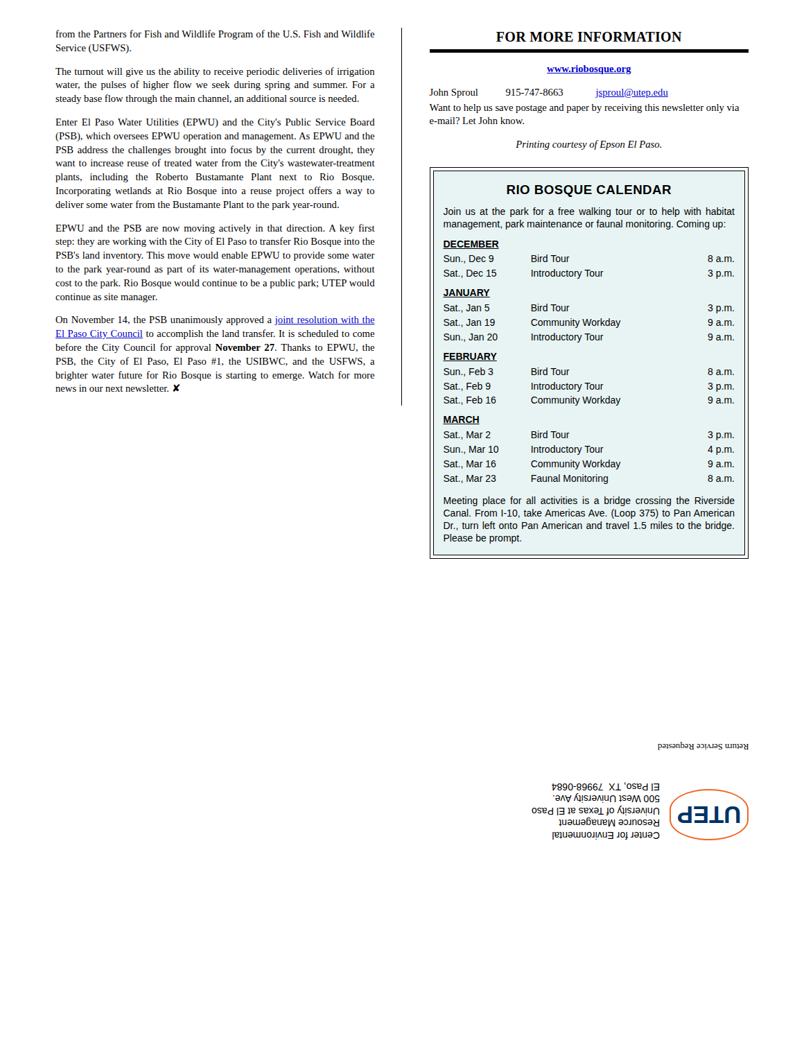from the Partners for Fish and Wildlife Program of the U.S. Fish and Wildlife Service (USFWS).
The turnout will give us the ability to receive periodic deliveries of irrigation water, the pulses of higher flow we seek during spring and summer. For a steady base flow through the main channel, an additional source is needed.
Enter El Paso Water Utilities (EPWU) and the City's Public Service Board (PSB), which oversees EPWU operation and management. As EPWU and the PSB address the challenges brought into focus by the current drought, they want to increase reuse of treated water from the City's wastewater-treatment plants, including the Roberto Bustamante Plant next to Rio Bosque. Incorporating wetlands at Rio Bosque into a reuse project offers a way to deliver some water from the Bustamante Plant to the park year-round.
EPWU and the PSB are now moving actively in that direction. A key first step: they are working with the City of El Paso to transfer Rio Bosque into the PSB's land inventory. This move would enable EPWU to provide some water to the park year-round as part of its water-management operations, without cost to the park. Rio Bosque would continue to be a public park; UTEP would continue as site manager.
On November 14, the PSB unanimously approved a joint resolution with the El Paso City Council to accomplish the land transfer. It is scheduled to come before the City Council for approval November 27. Thanks to EPWU, the PSB, the City of El Paso, El Paso #1, the USIBWC, and the USFWS, a brighter water future for Rio Bosque is starting to emerge. Watch for more news in our next newsletter. ✘
FOR MORE INFORMATION
www.riobosque.org
John Sproul 915-747-8663 jsproul@utep.edu
Want to help us save postage and paper by receiving this newsletter only via e-mail? Let John know.
Printing courtesy of Epson El Paso.
RIO BOSQUE CALENDAR
Join us at the park for a free walking tour or to help with habitat management, park maintenance or faunal monitoring. Coming up:
DECEMBER
| Sun., Dec 9 | Bird Tour | 8 a.m. |
| Sat., Dec 15 | Introductory Tour | 3 p.m. |
JANUARY
| Sat., Jan 5 | Bird Tour | 3 p.m. |
| Sat., Jan 19 | Community Workday | 9 a.m. |
| Sun., Jan 20 | Introductory Tour | 9 a.m. |
FEBRUARY
| Sun., Feb 3 | Bird Tour | 8 a.m. |
| Sat., Feb 9 | Introductory Tour | 3 p.m. |
| Sat., Feb 16 | Community Workday | 9 a.m. |
MARCH
| Sat., Mar 2 | Bird Tour | 3 p.m. |
| Sun., Mar 10 | Introductory Tour | 4 p.m. |
| Sat., Mar 16 | Community Workday | 9 a.m. |
| Sat., Mar 23 | Faunal Monitoring | 8 a.m. |
Meeting place for all activities is a bridge crossing the Riverside Canal. From I-10, take Americas Ave. (Loop 375) to Pan American Dr., turn left onto Pan American and travel 1.5 miles to the bridge. Please be prompt.
Return Service Requested
Center for Environmental
Resource Management
University of Texas at El Paso
500 West University Ave.
El Paso, TX 79968-0684
UTEP